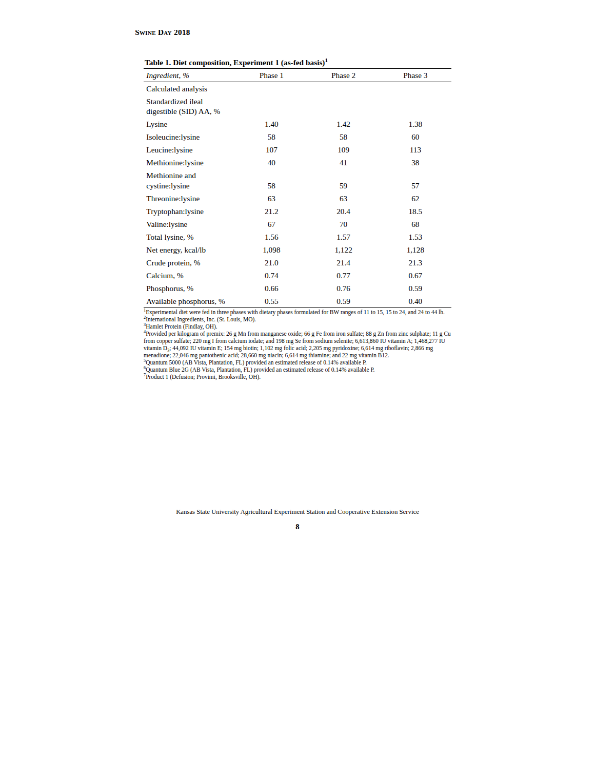Swine Day 2018
Table 1. Diet composition, Experiment 1 (as-fed basis)1
| Ingredient, % | Phase 1 | Phase 2 | Phase 3 |
| --- | --- | --- | --- |
| Calculated analysis | | | |
| Standardized ileal digestible (SID) AA, % | | | |
| Lysine | 1.40 | 1.42 | 1.38 |
| Isoleucine:lysine | 58 | 58 | 60 |
| Leucine:lysine | 107 | 109 | 113 |
| Methionine:lysine | 40 | 41 | 38 |
| Methionine and cystine:lysine | 58 | 59 | 57 |
| Threonine:lysine | 63 | 63 | 62 |
| Tryptophan:lysine | 21.2 | 20.4 | 18.5 |
| Valine:lysine | 67 | 70 | 68 |
| Total lysine, % | 1.56 | 1.57 | 1.53 |
| Net energy, kcal/lb | 1,098 | 1,122 | 1,128 |
| Crude protein, % | 21.0 | 21.4 | 21.3 |
| Calcium, % | 0.74 | 0.77 | 0.67 |
| Phosphorus, % | 0.66 | 0.76 | 0.59 |
| Available phosphorus, % | 0.55 | 0.59 | 0.40 |
1Experimental diet were fed in three phases with dietary phases formulated for BW ranges of 11 to 15, 15 to 24, and 24 to 44 lb.
2International Ingredients, Inc. (St. Louis, MO).
3Hamlet Protein (Findlay, OH).
4Provided per kilogram of premix: 26 g Mn from manganese oxide; 66 g Fe from iron sulfate; 88 g Zn from zinc sulphate; 11 g Cu from copper sulfate; 220 mg I from calcium iodate; and 198 mg Se from sodium selenite; 6,613,860 IU vitamin A; 1,468,277 IU vitamin D3; 44,092 IU vitamin E; 154 mg biotin; 1,102 mg folic acid; 2,205 mg pyridoxine; 6,614 mg riboflavin; 2,866 mg menadione; 22,046 mg pantothenic acid; 28,660 mg niacin; 6,614 mg thiamine; and 22 mg vitamin B12.
5Quantum 5000 (AB Vista, Plantation, FL) provided an estimated release of 0.14% available P.
6Quantum Blue 2G (AB Vista, Plantation, FL) provided an estimated release of 0.14% available P.
7Product 1 (Defusion; Provimi, Brooksville, OH).
Kansas State University Agricultural Experiment Station and Cooperative Extension Service
8